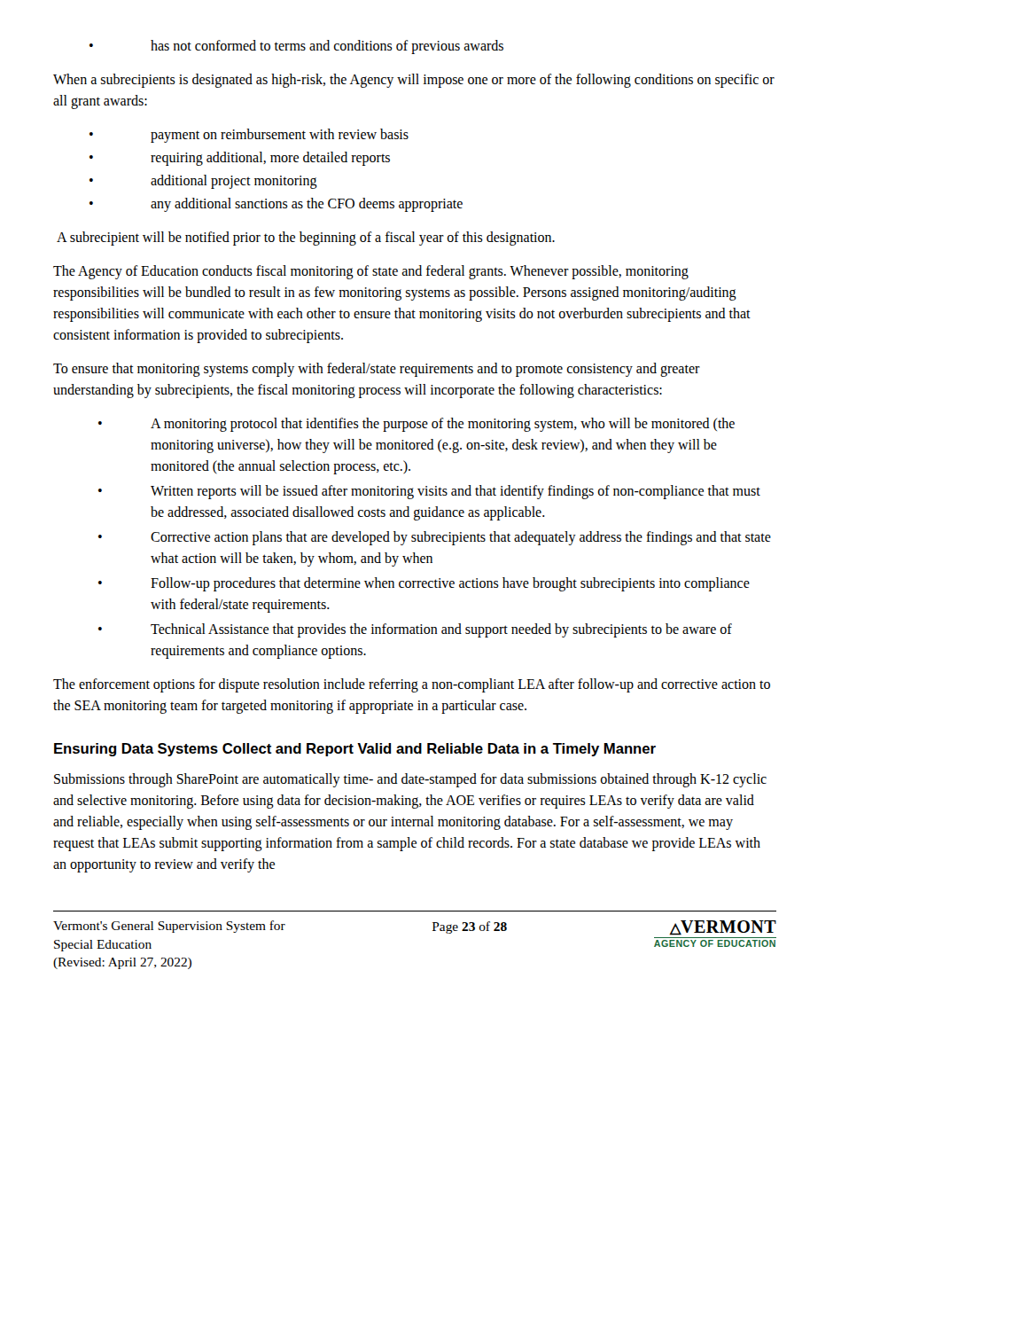has not conformed to terms and conditions of previous awards
When a subrecipients is designated as high-risk, the Agency will impose one or more of the following conditions on specific or all grant awards:
payment on reimbursement with review basis
requiring additional, more detailed reports
additional project monitoring
any additional sanctions as the CFO deems appropriate
A subrecipient will be notified prior to the beginning of a fiscal year of this designation.
The Agency of Education conducts fiscal monitoring of state and federal grants. Whenever possible, monitoring responsibilities will be bundled to result in as few monitoring systems as possible. Persons assigned monitoring/auditing responsibilities will communicate with each other to ensure that monitoring visits do not overburden subrecipients and that consistent information is provided to subrecipients.
To ensure that monitoring systems comply with federal/state requirements and to promote consistency and greater understanding by subrecipients, the fiscal monitoring process will incorporate the following characteristics:
A monitoring protocol that identifies the purpose of the monitoring system, who will be monitored (the monitoring universe), how they will be monitored (e.g. on-site, desk review), and when they will be monitored (the annual selection process, etc.).
Written reports will be issued after monitoring visits and that identify findings of non-compliance that must be addressed, associated disallowed costs and guidance as applicable.
Corrective action plans that are developed by subrecipients that adequately address the findings and that state what action will be taken, by whom, and by when
Follow-up procedures that determine when corrective actions have brought subrecipients into compliance with federal/state requirements.
Technical Assistance that provides the information and support needed by subrecipients to be aware of requirements and compliance options.
The enforcement options for dispute resolution include referring a non-compliant LEA after follow-up and corrective action to the SEA monitoring team for targeted monitoring if appropriate in a particular case.
Ensuring Data Systems Collect and Report Valid and Reliable Data in a Timely Manner
Submissions through SharePoint are automatically time- and date-stamped for data submissions obtained through K-12 cyclic and selective monitoring. Before using data for decision-making, the AOE verifies or requires LEAs to verify data are valid and reliable, especially when using self-assessments or our internal monitoring database. For a self-assessment, we may request that LEAs submit supporting information from a sample of child records. For a state database we provide LEAs with an opportunity to review and verify the
Vermont's General Supervision System for
Special Education
(Revised: April 27, 2022)
Page 23 of 28
△VERMONT
AGENCY OF EDUCATION